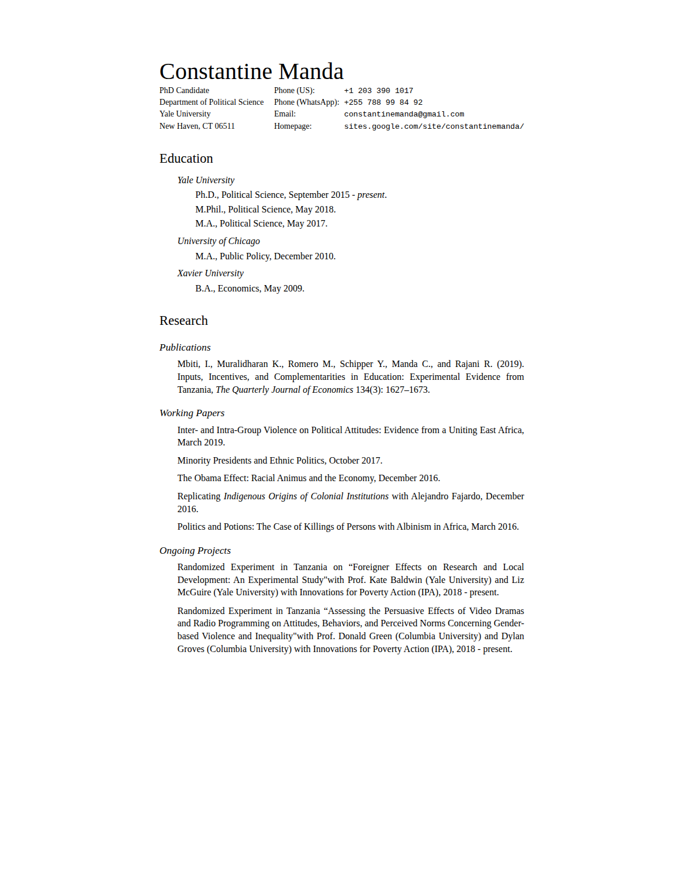Constantine Manda
| PhD Candidate | Phone (US): | +1 203 390 1017 |
| Department of Political Science | Phone (WhatsApp): | +255 788 99 84 92 |
| Yale University | Email: | constantinemanda@gmail.com |
| New Haven, CT 06511 | Homepage: | sites.google.com/site/constantinemanda/ |
Education
Yale University
Ph.D., Political Science, September 2015 - present.
M.Phil., Political Science, May 2018.
M.A., Political Science, May 2017.
University of Chicago
M.A., Public Policy, December 2010.
Xavier University
B.A., Economics, May 2009.
Research
Publications
Mbiti, I., Muralidharan K., Romero M., Schipper Y., Manda C., and Rajani R. (2019). Inputs, Incentives, and Complementarities in Education: Experimental Evidence from Tanzania, The Quarterly Journal of Economics 134(3): 1627–1673.
Working Papers
Inter- and Intra-Group Violence on Political Attitudes: Evidence from a Uniting East Africa, March 2019.
Minority Presidents and Ethnic Politics, October 2017.
The Obama Effect: Racial Animus and the Economy, December 2016.
Replicating Indigenous Origins of Colonial Institutions with Alejandro Fajardo, December 2016.
Politics and Potions: The Case of Killings of Persons with Albinism in Africa, March 2016.
Ongoing Projects
Randomized Experiment in Tanzania on “Foreigner Effects on Research and Local Development: An Experimental Study"with Prof. Kate Baldwin (Yale University) and Liz McGuire (Yale University) with Innovations for Poverty Action (IPA), 2018 - present.
Randomized Experiment in Tanzania “Assessing the Persuasive Effects of Video Dramas and Radio Programming on Attitudes, Behaviors, and Perceived Norms Concerning Gender-based Violence and Inequality"with Prof. Donald Green (Columbia University) and Dylan Groves (Columbia University) with Innovations for Poverty Action (IPA), 2018 - present.